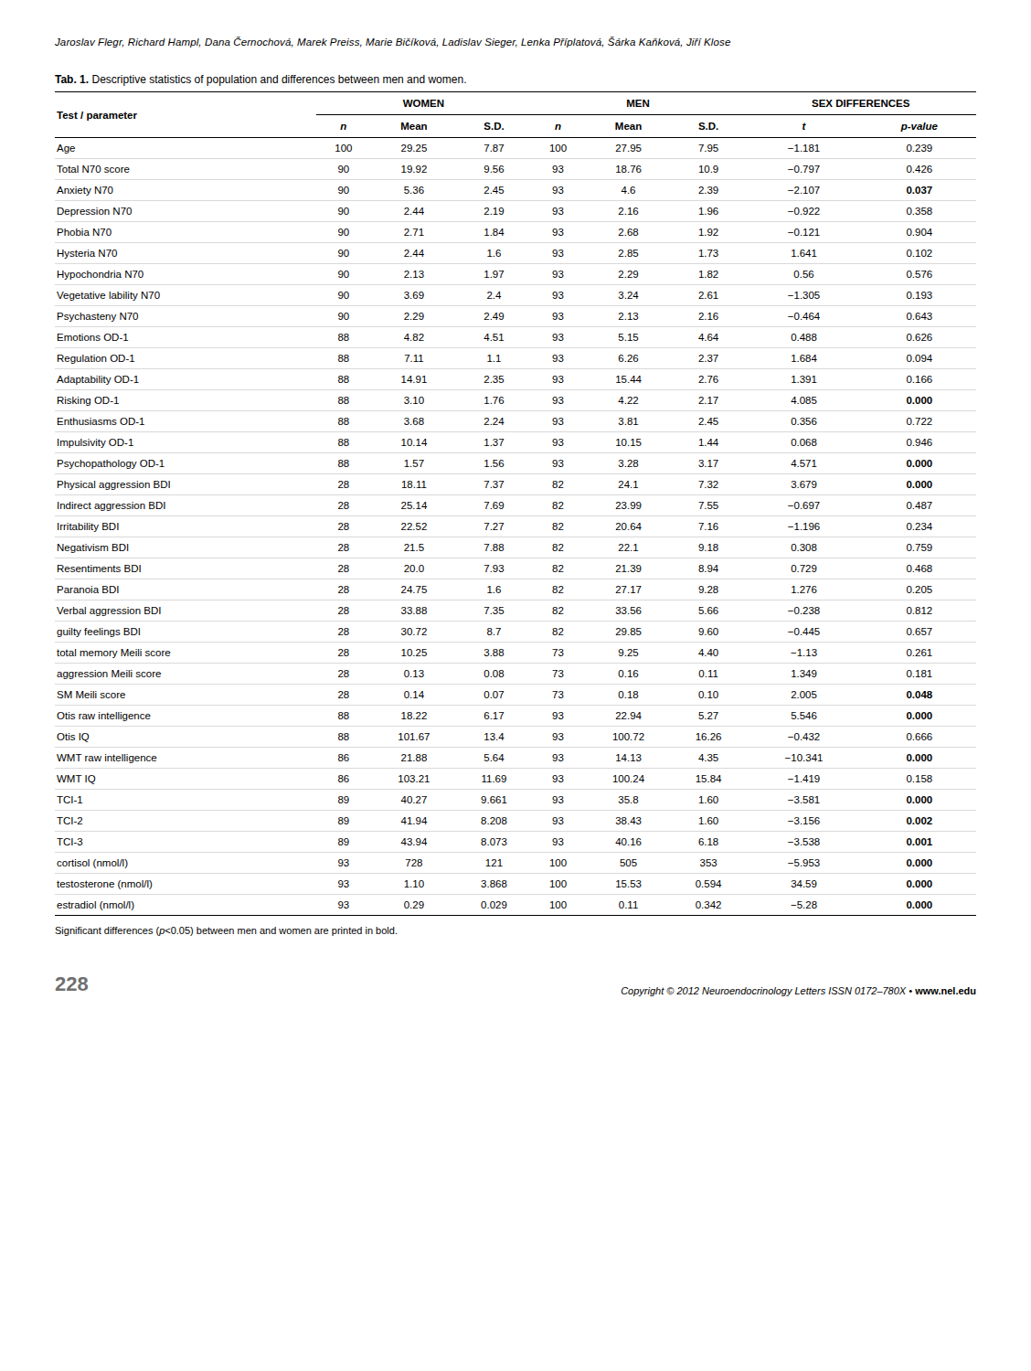Jaroslav Flegr, Richard Hampl, Dana Černochová, Marek Preiss, Marie Bičíková, Ladislav Sieger, Lenka Příplatová, Šárka Kaňková, Jiří Klose
Tab. 1. Descriptive statistics of population and differences between men and women.
| Test / parameter | WOMEN | MEN | SEX DIFFERENCES |
| --- | --- | --- | --- |
| n | Mean | S.D. | n | Mean | S.D. | t | p-value |
| Age | 100 | 29.25 | 7.87 | 100 | 27.95 | 7.95 | −1.181 | 0.239 |
| Total N70 score | 90 | 19.92 | 9.56 | 93 | 18.76 | 10.9 | −0.797 | 0.426 |
| Anxiety N70 | 90 | 5.36 | 2.45 | 93 | 4.6 | 2.39 | −2.107 | 0.037 |
| Depression N70 | 90 | 2.44 | 2.19 | 93 | 2.16 | 1.96 | −0.922 | 0.358 |
| Phobia N70 | 90 | 2.71 | 1.84 | 93 | 2.68 | 1.92 | −0.121 | 0.904 |
| Hysteria N70 | 90 | 2.44 | 1.6 | 93 | 2.85 | 1.73 | 1.641 | 0.102 |
| Hypochondria N70 | 90 | 2.13 | 1.97 | 93 | 2.29 | 1.82 | 0.56 | 0.576 |
| Vegetative lability N70 | 90 | 3.69 | 2.4 | 93 | 3.24 | 2.61 | −1.305 | 0.193 |
| Psychasteny N70 | 90 | 2.29 | 2.49 | 93 | 2.13 | 2.16 | −0.464 | 0.643 |
| Emotions OD-1 | 88 | 4.82 | 4.51 | 93 | 5.15 | 4.64 | 0.488 | 0.626 |
| Regulation OD-1 | 88 | 7.11 | 1.1 | 93 | 6.26 | 2.37 | 1.684 | 0.094 |
| Adaptability OD-1 | 88 | 14.91 | 2.35 | 93 | 15.44 | 2.76 | 1.391 | 0.166 |
| Risking OD-1 | 88 | 3.10 | 1.76 | 93 | 4.22 | 2.17 | 4.085 | 0.000 |
| Enthusiasms OD-1 | 88 | 3.68 | 2.24 | 93 | 3.81 | 2.45 | 0.356 | 0.722 |
| Impulsivity OD-1 | 88 | 10.14 | 1.37 | 93 | 10.15 | 1.44 | 0.068 | 0.946 |
| Psychopathology OD-1 | 88 | 1.57 | 1.56 | 93 | 3.28 | 3.17 | 4.571 | 0.000 |
| Physical aggression BDI | 28 | 18.11 | 7.37 | 82 | 24.1 | 7.32 | 3.679 | 0.000 |
| Indirect aggression BDI | 28 | 25.14 | 7.69 | 82 | 23.99 | 7.55 | −0.697 | 0.487 |
| Irritability BDI | 28 | 22.52 | 7.27 | 82 | 20.64 | 7.16 | −1.196 | 0.234 |
| Negativism BDI | 28 | 21.5 | 7.88 | 82 | 22.1 | 9.18 | 0.308 | 0.759 |
| Resentiments BDI | 28 | 20.0 | 7.93 | 82 | 21.39 | 8.94 | 0.729 | 0.468 |
| Paranoia BDI | 28 | 24.75 | 1.6 | 82 | 27.17 | 9.28 | 1.276 | 0.205 |
| Verbal aggression BDI | 28 | 33.88 | 7.35 | 82 | 33.56 | 5.66 | −0.238 | 0.812 |
| guilty feelings BDI | 28 | 30.72 | 8.7 | 82 | 29.85 | 9.60 | −0.445 | 0.657 |
| total memory Meili score | 28 | 10.25 | 3.88 | 73 | 9.25 | 4.40 | −1.13 | 0.261 |
| aggression Meili score | 28 | 0.13 | 0.08 | 73 | 0.16 | 0.11 | 1.349 | 0.181 |
| SM Meili score | 28 | 0.14 | 0.07 | 73 | 0.18 | 0.10 | 2.005 | 0.048 |
| Otis raw intelligence | 88 | 18.22 | 6.17 | 93 | 22.94 | 5.27 | 5.546 | 0.000 |
| Otis IQ | 88 | 101.67 | 13.4 | 93 | 100.72 | 16.26 | −0.432 | 0.666 |
| WMT raw intelligence | 86 | 21.88 | 5.64 | 93 | 14.13 | 4.35 | −10.341 | 0.000 |
| WMT IQ | 86 | 103.21 | 11.69 | 93 | 100.24 | 15.84 | −1.419 | 0.158 |
| TCI-1 | 89 | 40.27 | 9.661 | 93 | 35.8 | 1.60 | −3.581 | 0.000 |
| TCI-2 | 89 | 41.94 | 8.208 | 93 | 38.43 | 1.60 | −3.156 | 0.002 |
| TCI-3 | 89 | 43.94 | 8.073 | 93 | 40.16 | 6.18 | −3.538 | 0.001 |
| cortisol (nmol/l) | 93 | 728 | 121 | 100 | 505 | 353 | −5.953 | 0.000 |
| testosterone (nmol/l) | 93 | 1.10 | 3.868 | 100 | 15.53 | 0.594 | 34.59 | 0.000 |
| estradiol (nmol/l) | 93 | 0.29 | 0.029 | 100 | 0.11 | 0.342 | −5.28 | 0.000 |
Significant differences (p<0.05) between men and women are printed in bold.
228
Copyright © 2012 Neuroendocrinology Letters ISSN 0172–780X • www.nel.edu